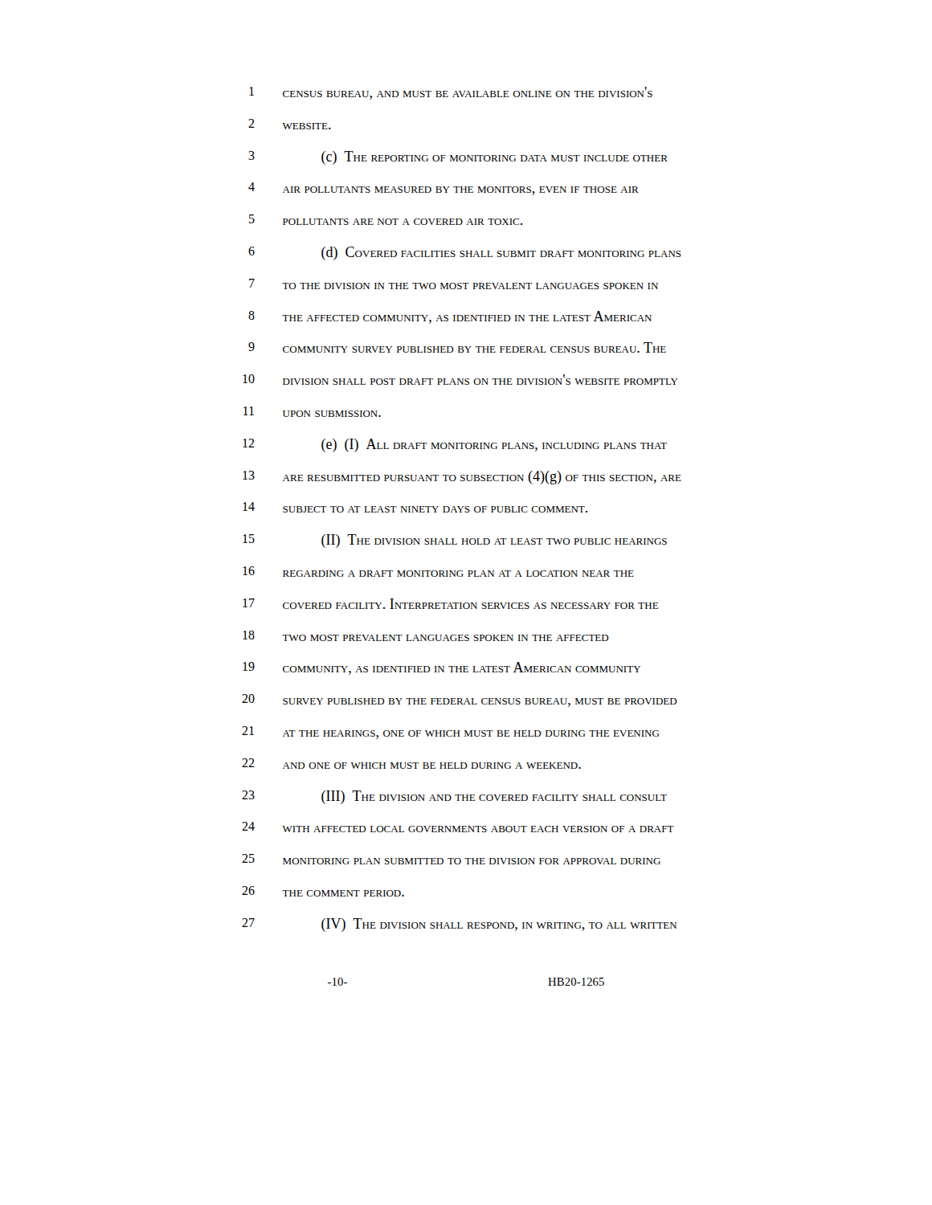| 1 | census bureau, and must be available online on the division's |
| 2 | website. |
| 3 | (c) The reporting of monitoring data must include other |
| 4 | air pollutants measured by the monitors, even if those air |
| 5 | pollutants are not a covered air toxic. |
| 6 | (d) Covered facilities shall submit draft monitoring plans |
| 7 | to the division in the two most prevalent languages spoken in |
| 8 | the affected community, as identified in the latest American |
| 9 | community survey published by the federal census bureau. The |
| 10 | division shall post draft plans on the division's website promptly |
| 11 | upon submission. |
| 12 | (e) (I) All draft monitoring plans, including plans that |
| 13 | are resubmitted pursuant to subsection (4)(g) of this section, are |
| 14 | subject to at least ninety days of public comment. |
| 15 | (II) The division shall hold at least two public hearings |
| 16 | regarding a draft monitoring plan at a location near the |
| 17 | covered facility. Interpretation services as necessary for the |
| 18 | two most prevalent languages spoken in the affected |
| 19 | community, as identified in the latest American community |
| 20 | survey published by the federal census bureau, must be provided |
| 21 | at the hearings, one of which must be held during the evening |
| 22 | and one of which must be held during a weekend. |
| 23 | (III) The division and the covered facility shall consult |
| 24 | with affected local governments about each version of a draft |
| 25 | monitoring plan submitted to the division for approval during |
| 26 | the comment period. |
| 27 | (IV) The division shall respond, in writing, to all written |
-10-HB20-1265